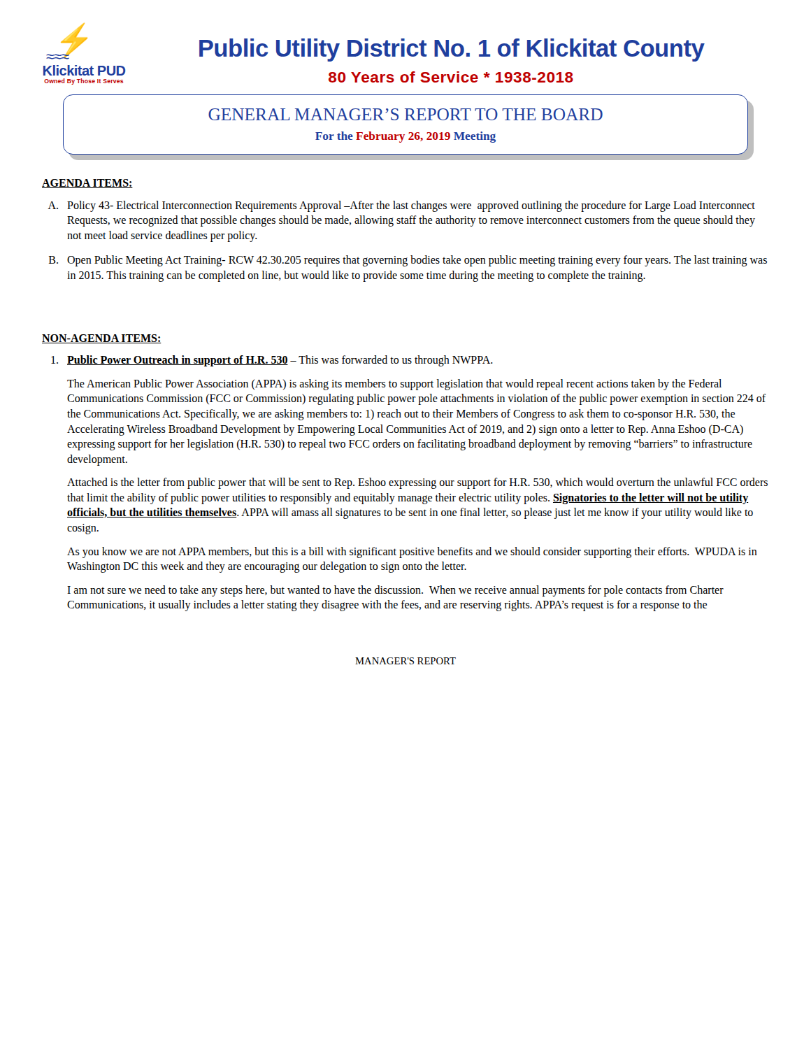⚡ ≈≈≈ Klickitat PUD Owned By Those It Serves
Public Utility District No. 1 of Klickitat County
80 Years of Service * 1938-2018
GENERAL MANAGER’S REPORT TO THE BOARD
For the February 26, 2019 Meeting
AGENDA ITEMS:
Policy 43- Electrical Interconnection Requirements Approval –After the last changes were approved outlining the procedure for Large Load Interconnect Requests, we recognized that possible changes should be made, allowing staff the authority to remove interconnect customers from the queue should they not meet load service deadlines per policy.
Open Public Meeting Act Training- RCW 42.30.205 requires that governing bodies take open public meeting training every four years. The last training was in 2015. This training can be completed on line, but would like to provide some time during the meeting to complete the training.
NON-AGENDA ITEMS:
Public Power Outreach in support of H.R. 530 – This was forwarded to us through NWPPA.
The American Public Power Association (APPA) is asking its members to support legislation that would repeal recent actions taken by the Federal Communications Commission (FCC or Commission) regulating public power pole attachments in violation of the public power exemption in section 224 of the Communications Act. Specifically, we are asking members to: 1) reach out to their Members of Congress to ask them to co-sponsor H.R. 530, the Accelerating Wireless Broadband Development by Empowering Local Communities Act of 2019, and 2) sign onto a letter to Rep. Anna Eshoo (D-CA) expressing support for her legislation (H.R. 530) to repeal two FCC orders on facilitating broadband deployment by removing “barriers” to infrastructure development.
Attached is the letter from public power that will be sent to Rep. Eshoo expressing our support for H.R. 530, which would overturn the unlawful FCC orders that limit the ability of public power utilities to responsibly and equitably manage their electric utility poles. Signatories to the letter will not be utility officials, but the utilities themselves. APPA will amass all signatures to be sent in one final letter, so please just let me know if your utility would like to cosign.
As you know we are not APPA members, but this is a bill with significant positive benefits and we should consider supporting their efforts. WPUDA is in Washington DC this week and they are encouraging our delegation to sign onto the letter.
I am not sure we need to take any steps here, but wanted to have the discussion. When we receive annual payments for pole contacts from Charter Communications, it usually includes a letter stating they disagree with the fees, and are reserving rights. APPA’s request is for a response to the
MANAGER'S REPORT